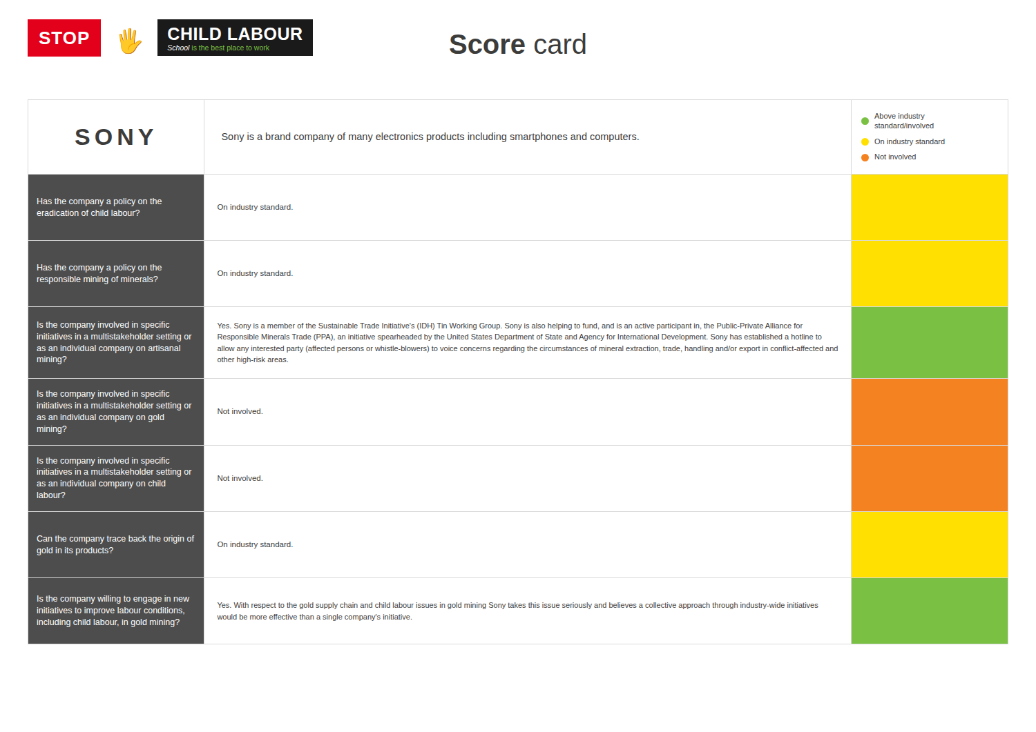STOP
🖐️
CHILD LABOUR School is the best place to work
Score card
| SONY | Sony is a brand company of many electronics products including smartphones and computers. | Above industry standard/involved On industry standard Not involved |
| Has the company a policy on the eradication of child labour? | On industry standard. | |
| Has the company a policy on the responsible mining of minerals? | On industry standard. | |
| Is the company involved in specific initiatives in a multistakeholder setting or as an individual company on artisanal mining? | Yes. Sony is a member of the Sustainable Trade Initiative's (IDH) Tin Working Group. Sony is also helping to fund, and is an active participant in, the Public-Private Alliance for Responsible Minerals Trade (PPA), an initiative spearheaded by the United States Department of State and Agency for International Development. Sony has established a hotline to allow any interested party (affected persons or whistle-blowers) to voice concerns regarding the circumstances of mineral extraction, trade, handling and/or export in conflict-affected and other high-risk areas. | |
| Is the company involved in specific initiatives in a multistakeholder setting or as an individual company on gold mining? | Not involved. | |
| Is the company involved in specific initiatives in a multistakeholder setting or as an individual company on child labour? | Not involved. | |
| Can the company trace back the origin of gold in its products? | On industry standard. | |
| Is the company willing to engage in new initiatives to improve labour conditions, including child labour, in gold mining? | Yes. With respect to the gold supply chain and child labour issues in gold mining Sony takes this issue seriously and believes a collective approach through industry-wide initiatives would be more effective than a single company's initiative. | |